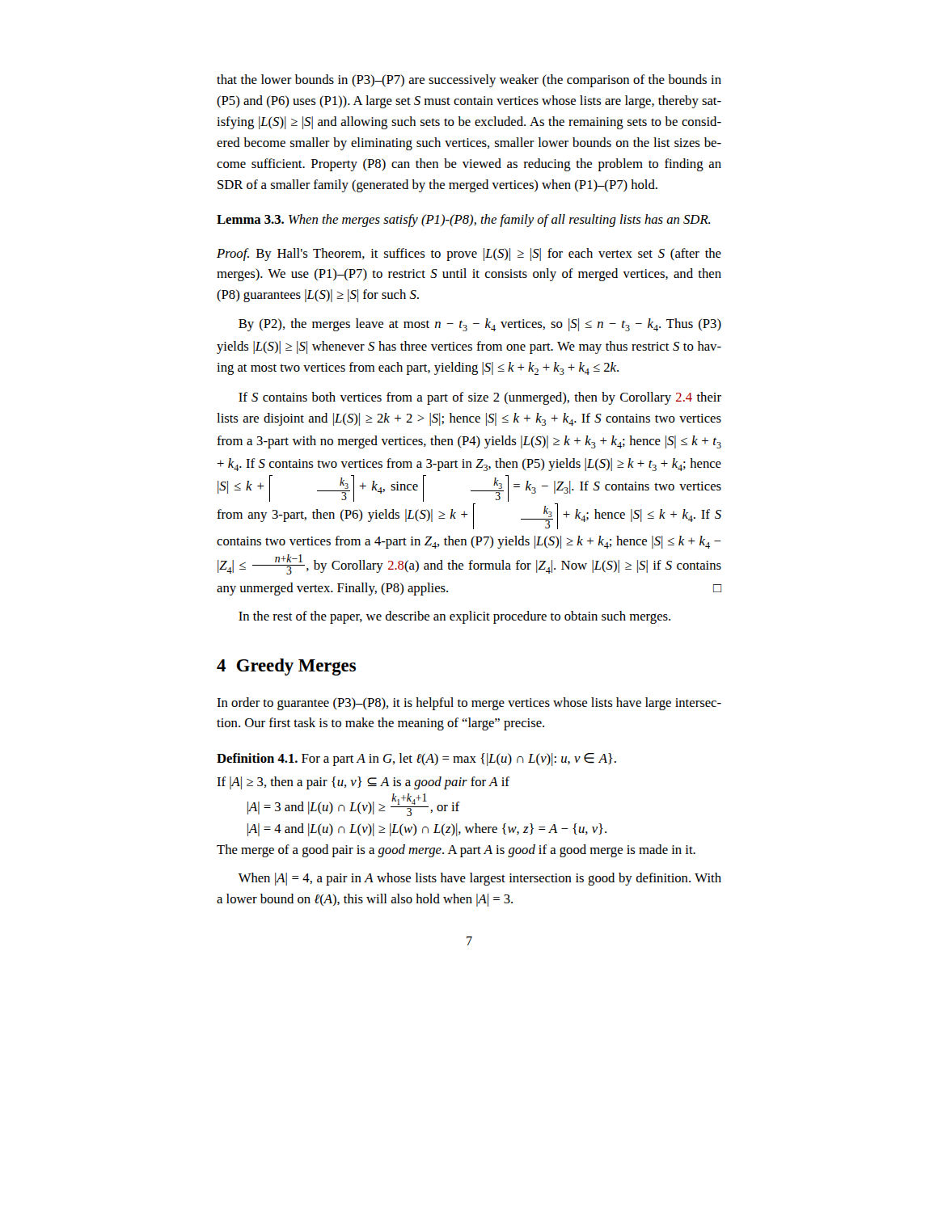that the lower bounds in (P3)–(P7) are successively weaker (the comparison of the bounds in (P5) and (P6) uses (P1)). A large set S must contain vertices whose lists are large, thereby satisfying |L(S)| ≥ |S| and allowing such sets to be excluded. As the remaining sets to be considered become smaller by eliminating such vertices, smaller lower bounds on the list sizes become sufficient. Property (P8) can then be viewed as reducing the problem to finding an SDR of a smaller family (generated by the merged vertices) when (P1)–(P7) hold.
Lemma 3.3. When the merges satisfy (P1)-(P8), the family of all resulting lists has an SDR.
Proof. By Hall's Theorem, it suffices to prove |L(S)| ≥ |S| for each vertex set S (after the merges). We use (P1)–(P7) to restrict S until it consists only of merged vertices, and then (P8) guarantees |L(S)| ≥ |S| for such S.
By (P2), the merges leave at most n − t3 − k4 vertices, so |S| ≤ n − t3 − k4. Thus (P3) yields |L(S)| ≥ |S| whenever S has three vertices from one part. We may thus restrict S to having at most two vertices from each part, yielding |S| ≤ k + k2 + k3 + k4 ≤ 2k.
If S contains both vertices from a part of size 2 (unmerged), then by Corollary 2.4 their lists are disjoint and |L(S)| ≥ 2k + 2 > |S|; hence |S| ≤ k + k3 + k4. If S contains two vertices from a 3-part with no merged vertices, then (P4) yields |L(S)| ≥ k + k3 + k4; hence |S| ≤ k + t3 + k4. If S contains two vertices from a 3-part in Z3, then (P5) yields |L(S)| ≥ k + t3 + k4; hence |S| ≤ k + k33 + k4, since k33 = k3 − |Z3|. If S contains two vertices from any 3-part, then (P6) yields |L(S)| ≥ k + k33 + k4; hence |S| ≤ k + k4. If S contains two vertices from a 4-part in Z4, then (P7) yields |L(S)| ≥ k + k4; hence |S| ≤ k + k4 − |Z4| ≤ n+k−13, by Corollary 2.8(a) and the formula for |Z4|. Now |L(S)| ≥ |S| if S contains any unmerged vertex. Finally, (P8) applies. □
In the rest of the paper, we describe an explicit procedure to obtain such merges.
4 Greedy Merges
In order to guarantee (P3)–(P8), it is helpful to merge vertices whose lists have large intersection. Our first task is to make the meaning of “large” precise.
Definition 4.1. For a part A in G, let ℓ(A) = max {|L(u) ∩ L(v)|: u, v ∈ A}.
If |A| ≥ 3, then a pair {u, v} ⊆ A is a good pair for A if |A| = 3 and |L(u) ∩ L(v)| ≥ k1+k4+13, or if |A| = 4 and |L(u) ∩ L(v)| ≥ |L(w) ∩ L(z)|, where {w, z} = A − {u, v}. The merge of a good pair is a good merge. A part A is good if a good merge is made in it.
When |A| = 4, a pair in A whose lists have largest intersection is good by definition. With a lower bound on ℓ(A), this will also hold when |A| = 3.
7